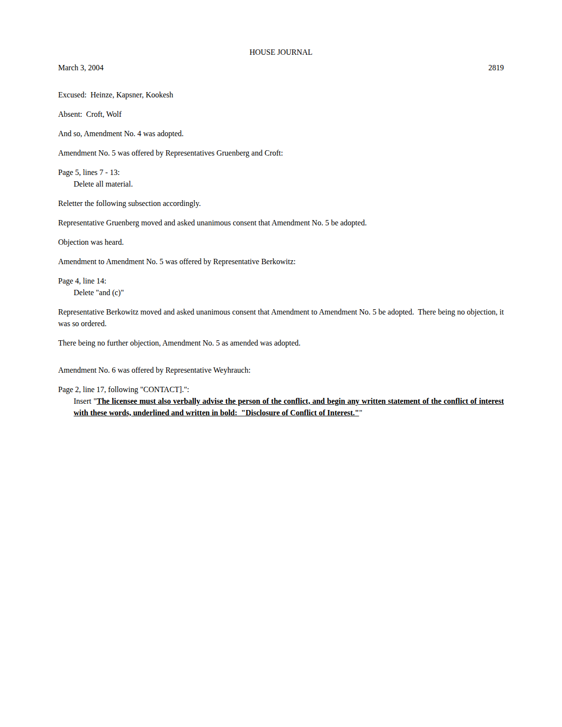HOUSE JOURNAL
March 3, 2004 2819
Excused: Heinze, Kapsner, Kookesh
Absent: Croft, Wolf
And so, Amendment No. 4 was adopted.
Amendment No. 5 was offered by Representatives Gruenberg and Croft:
Page 5, lines 7 - 13:
Delete all material.
Reletter the following subsection accordingly.
Representative Gruenberg moved and asked unanimous consent that Amendment No. 5 be adopted.
Objection was heard.
Amendment to Amendment No. 5 was offered by Representative Berkowitz:
Page 4, line 14:
Delete "and (c)"
Representative Berkowitz moved and asked unanimous consent that Amendment to Amendment No. 5 be adopted. There being no objection, it was so ordered.
There being no further objection, Amendment No. 5 as amended was adopted.
Amendment No. 6 was offered by Representative Weyhrauch:
Page 2, line 17, following "CONTACT].":
Insert "The licensee must also verbally advise the person of the conflict, and begin any written statement of the conflict of interest with these words, underlined and written in bold: "Disclosure of Conflict of Interest.""